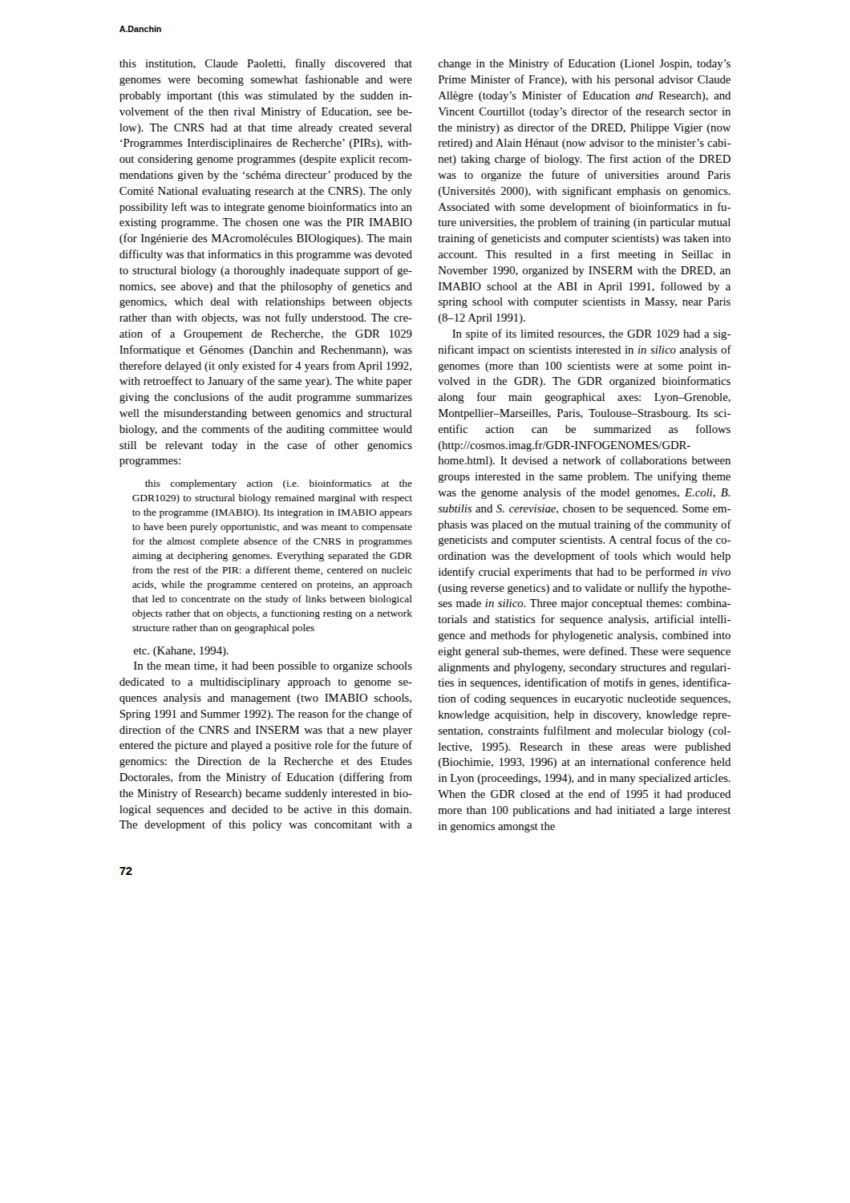A.Danchin
this institution, Claude Paoletti, finally discovered that genomes were becoming somewhat fashionable and were probably important (this was stimulated by the sudden involvement of the then rival Ministry of Education, see below). The CNRS had at that time already created several ‘Programmes Interdisciplinaires de Recherche’ (PIRs), without considering genome programmes (despite explicit recommendations given by the ‘schéma directeur’ produced by the Comité National evaluating research at the CNRS). The only possibility left was to integrate genome bioinformatics into an existing programme. The chosen one was the PIR IMABIO (for Ingénierie des MAcromolécules BIOlogiques). The main difficulty was that informatics in this programme was devoted to structural biology (a thoroughly inadequate support of genomics, see above) and that the philosophy of genetics and genomics, which deal with relationships between objects rather than with objects, was not fully understood. The creation of a Groupement de Recherche, the GDR 1029 Informatique et Génomes (Danchin and Rechenmann), was therefore delayed (it only existed for 4 years from April 1992, with retroeffect to January of the same year). The white paper giving the conclusions of the audit programme summarizes well the misunderstanding between genomics and structural biology, and the comments of the auditing committee would still be relevant today in the case of other genomics programmes:
this complementary action (i.e. bioinformatics at the GDR1029) to structural biology remained marginal with respect to the programme (IMABIO). Its integration in IMABIO appears to have been purely opportunistic, and was meant to compensate for the almost complete absence of the CNRS in programmes aiming at deciphering genomes. Everything separated the GDR from the rest of the PIR: a different theme, centered on nucleic acids, while the programme centered on proteins, an approach that led to concentrate on the study of links between biological objects rather that on objects, a functioning resting on a network structure rather than on geographical poles
etc. (Kahane, 1994).
In the mean time, it had been possible to organize schools dedicated to a multidisciplinary approach to genome sequences analysis and management (two IMABIO schools, Spring 1991 and Summer 1992). The reason for the change of direction of the CNRS and INSERM was that a new player entered the picture and played a positive role for the future of genomics: the Direction de la Recherche et des Etudes Doctorales, from the Ministry of Education (differing from the Ministry of Research) became suddenly interested in biological sequences and decided to be active in this domain. The development of this policy was concomitant with a change in the Ministry of Education (Lionel Jospin, today’s Prime Minister of France), with his personal advisor Claude Allègre (today’s Minister of Education and Research), and Vincent Courtillot (today’s director of the research sector in the ministry) as director of the DRED, Philippe Vigier (now retired) and Alain Hénaut (now advisor to the minister’s cabinet) taking charge of biology. The first action of the DRED was to organize the future of universities around Paris (Universités 2000), with significant emphasis on genomics. Associated with some development of bioinformatics in future universities, the problem of training (in particular mutual training of geneticists and computer scientists) was taken into account. This resulted in a first meeting in Seillac in November 1990, organized by INSERM with the DRED, an IMABIO school at the ABI in April 1991, followed by a spring school with computer scientists in Massy, near Paris (8–12 April 1991).
In spite of its limited resources, the GDR 1029 had a significant impact on scientists interested in in silico analysis of genomes (more than 100 scientists were at some point involved in the GDR). The GDR organized bioinformatics along four main geographical axes: Lyon–Grenoble, Montpellier–Marseilles, Paris, Toulouse–Strasbourg. Its scientific action can be summarized as follows (http://cosmos.imag.fr/GDR-INFOGENOMES/GDR-home.html). It devised a network of collaborations between groups interested in the same problem. The unifying theme was the genome analysis of the model genomes, E.coli, B. subtilis and S. cerevisiae, chosen to be sequenced. Some emphasis was placed on the mutual training of the community of geneticists and computer scientists. A central focus of the coordination was the development of tools which would help identify crucial experiments that had to be performed in vivo (using reverse genetics) and to validate or nullify the hypotheses made in silico. Three major conceptual themes: combinatorials and statistics for sequence analysis, artificial intelligence and methods for phylogenetic analysis, combined into eight general sub-themes, were defined. These were sequence alignments and phylogeny, secondary structures and regularities in sequences, identification of motifs in genes, identification of coding sequences in eucaryotic nucleotide sequences, knowledge acquisition, help in discovery, knowledge representation, constraints fulfilment and molecular biology (collective, 1995). Research in these areas were published (Biochimie, 1993, 1996) at an international conference held in Lyon (proceedings, 1994), and in many specialized articles. When the GDR closed at the end of 1995 it had produced more than 100 publications and had initiated a large interest in genomics amongst the
72